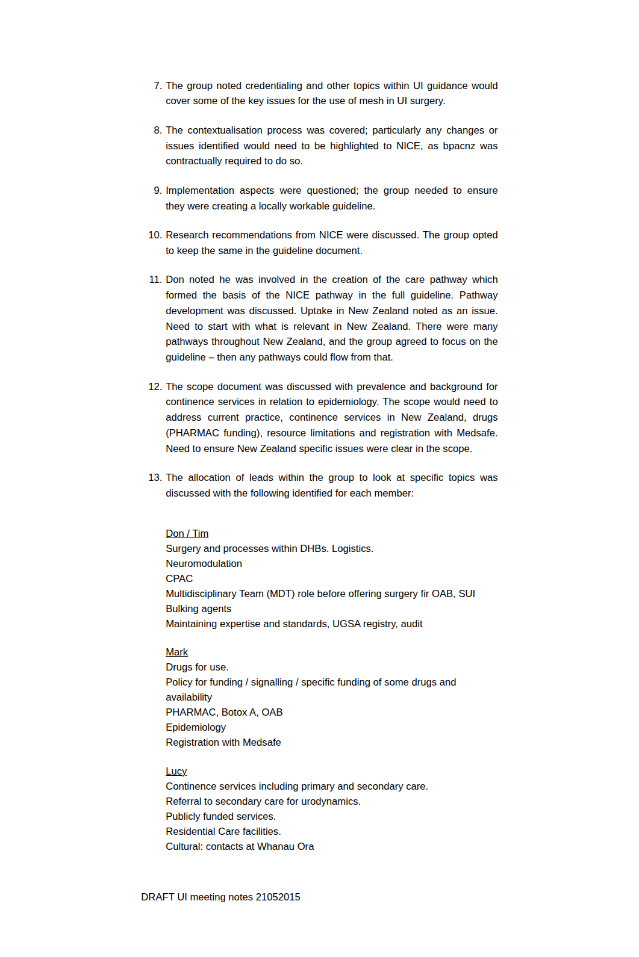The group noted credentialing and other topics within UI guidance would cover some of the key issues for the use of mesh in UI surgery.
The contextualisation process was covered; particularly any changes or issues identified would need to be highlighted to NICE, as bpacnz was contractually required to do so.
Implementation aspects were questioned; the group needed to ensure they were creating a locally workable guideline.
Research recommendations from NICE were discussed. The group opted to keep the same in the guideline document.
Don noted he was involved in the creation of the care pathway which formed the basis of the NICE pathway in the full guideline. Pathway development was discussed. Uptake in New Zealand noted as an issue. Need to start with what is relevant in New Zealand. There were many pathways throughout New Zealand, and the group agreed to focus on the guideline – then any pathways could flow from that.
The scope document was discussed with prevalence and background for continence services in relation to epidemiology. The scope would need to address current practice, continence services in New Zealand, drugs (PHARMAC funding), resource limitations and registration with Medsafe. Need to ensure New Zealand specific issues were clear in the scope.
The allocation of leads within the group to look at specific topics was discussed with the following identified for each member:
Don / Tim
Surgery and processes within DHBs. Logistics.
Neuromodulation
CPAC
Multidisciplinary Team (MDT) role before offering surgery fir OAB, SUI
Bulking agents
Maintaining expertise and standards, UGSA registry, audit
Mark
Drugs for use.
Policy for funding / signalling / specific funding of some drugs and availability
PHARMAC, Botox A, OAB
Epidemiology
Registration with Medsafe
Lucy
Continence services including primary and secondary care.
Referral to secondary care for urodynamics.
Publicly funded services.
Residential Care facilities.
Cultural: contacts at Whanau Ora
DRAFT UI meeting notes 21052015